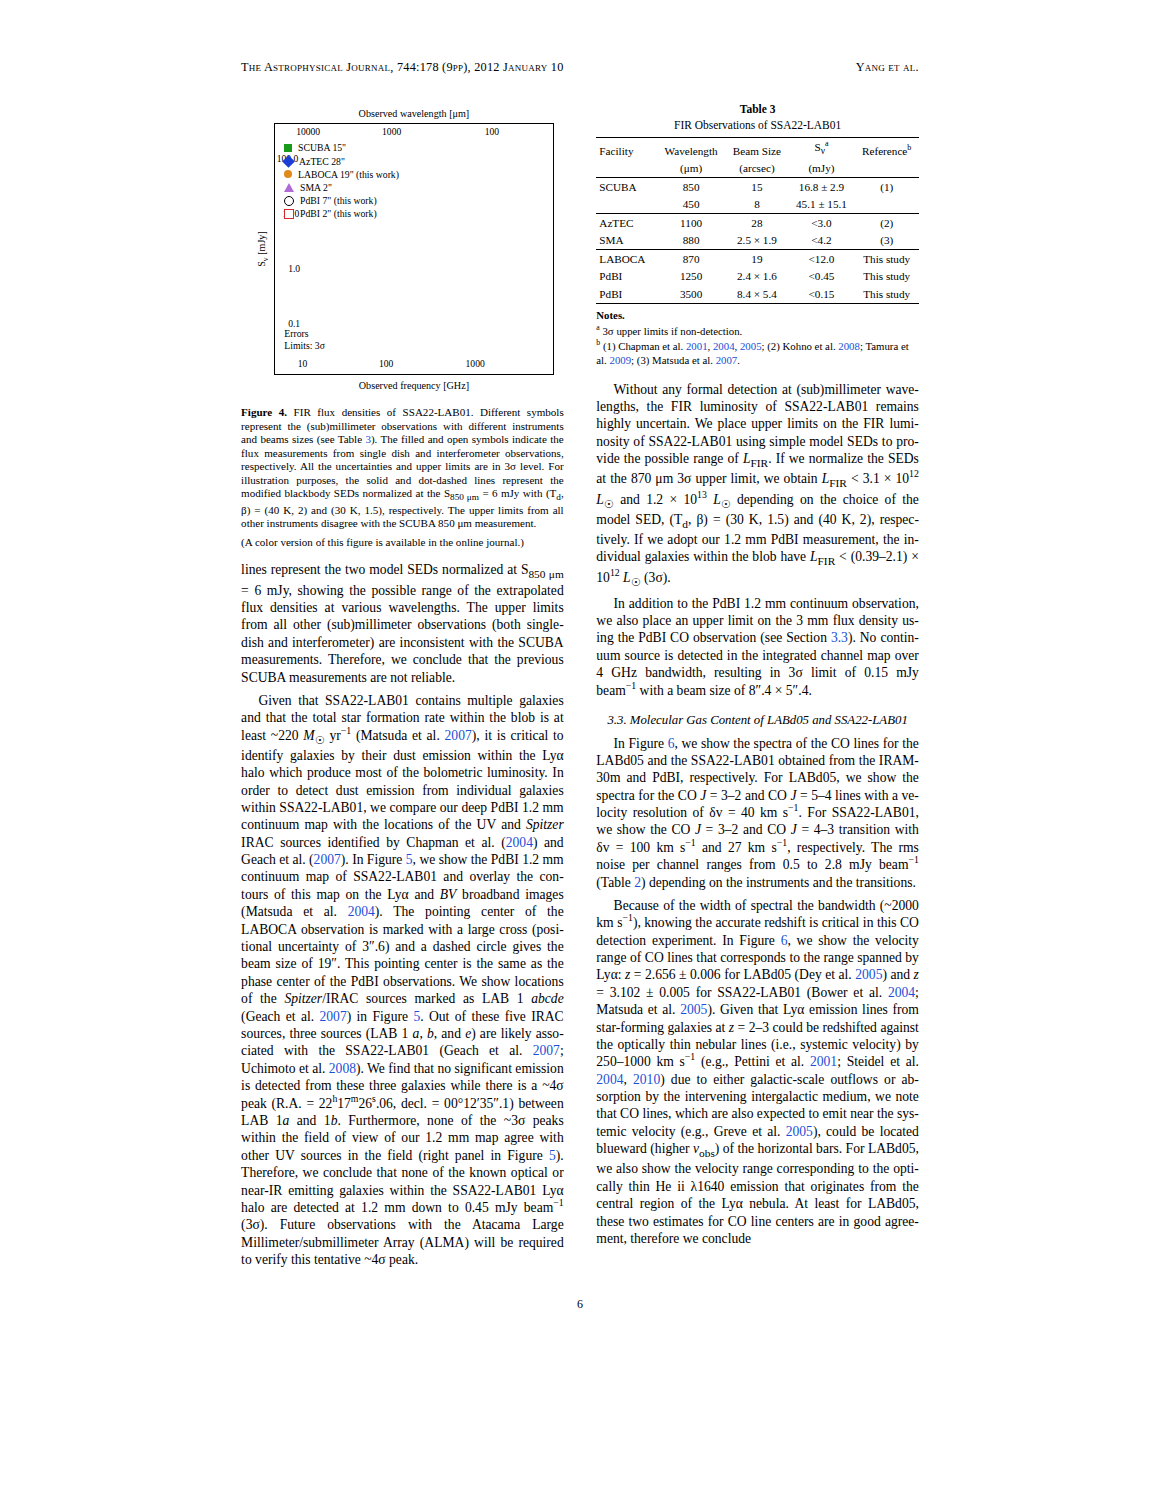The Astrophysical Journal, 744:178 (9pp), 2012 January 10
Yang et al.
Observed wavelength [μm]
10000 1000 100
Sν [mJy]
100.0 10.0 1.0 0.1
SCUBA 15"
AzTEC 28"
LABOCA 19" (this work)
SMA 2"
PdBI 7" (this work)
PdBI 2" (this work)
Errors
Limits: 3σ
10 100 1000
Observed frequency [GHz]
Figure 4. FIR flux densities of SSA22-LAB01. Different symbols represent the (sub)millimeter observations with different instruments and beams sizes (see Table 3). The filled and open symbols indicate the flux measurements from single dish and interferometer observations, respectively. All the uncertainties and upper limits are in 3σ level. For illustration purposes, the solid and dot-dashed lines represent the modified blackbody SEDs normalized at the S850 μm = 6 mJy with (Td, β) = (40 K, 2) and (30 K, 1.5), respectively. The upper limits from all other instruments disagree with the SCUBA 850 μm measurement. (A color version of this figure is available in the online journal.)
lines represent the two model SEDs normalized at S850 μm = 6 mJy, showing the possible range of the extrapolated flux densities at various wavelengths. The upper limits from all other (sub)millimeter observations (both single-dish and interferometer) are inconsistent with the SCUBA measurements. Therefore, we conclude that the previous SCUBA measurements are not reliable.
Given that SSA22-LAB01 contains multiple galaxies and that the total star formation rate within the blob is at least ~220 M☉ yr−1 (Matsuda et al. 2007), it is critical to identify galaxies by their dust emission within the Lyα halo which produce most of the bolometric luminosity. In order to detect dust emission from individual galaxies within SSA22-LAB01, we compare our deep PdBI 1.2 mm continuum map with the locations of the UV and Spitzer IRAC sources identified by Chapman et al. (2004) and Geach et al. (2007). In Figure 5, we show the PdBI 1.2 mm continuum map of SSA22-LAB01 and overlay the contours of this map on the Lyα and BV broadband images (Matsuda et al. 2004). The pointing center of the LABOCA observation is marked with a large cross (positional uncertainty of 3″.6) and a dashed circle gives the beam size of 19″. This pointing center is the same as the phase center of the PdBI observations. We show locations of the Spitzer/IRAC sources marked as LAB 1 abcde (Geach et al. 2007) in Figure 5. Out of these five IRAC sources, three sources (LAB 1 a, b, and e) are likely associated with the SSA22-LAB01 (Geach et al. 2007; Uchimoto et al. 2008). We find that no significant emission is detected from these three galaxies while there is a ~4σ peak (R.A. = 22h17m26s.06, decl. = 00°12′35″.1) between LAB 1a and 1b. Furthermore, none of the ~3σ peaks within the field of view of our 1.2 mm map agree with other UV sources in the field (right panel in Figure 5). Therefore, we conclude that none of the known optical or near-IR emitting galaxies within the SSA22-LAB01 Lyα halo are detected at 1.2 mm down to 0.45 mJy beam−1 (3σ). Future observations with the Atacama Large Millimeter/submillimeter Array (ALMA) will be required to verify this tentative ~4σ peak.
Table 3
FIR Observations of SSA22-LAB01
| Facility | Wavelength | Beam Size | S ν a | Reference b |
| --- | --- | --- | --- | --- |
| | (μm) | (arcsec) | (mJy) | |
| SCUBA | 850 | 15 | 16.8 ± 2.9 | (1) |
| | 450 | 8 | 45.1 ± 15.1 | |
| AzTEC | 1100 | 28 | <3.0 | (2) |
| SMA | 880 | 2.5 × 1.9 | <4.2 | (3) |
| LABOCA | 870 | 19 | <12.0 | This study |
| PdBI | 1250 | 2.4 × 1.6 | <0.45 | This study |
| PdBI | 3500 | 8.4 × 5.4 | <0.15 | This study |
Notes.
a 3σ upper limits if non-detection.
b (1) Chapman et al. 2001, 2004, 2005; (2) Kohno et al. 2008; Tamura et al. 2009; (3) Matsuda et al. 2007.
Without any formal detection at (sub)millimeter wavelengths, the FIR luminosity of SSA22-LAB01 remains highly uncertain. We place upper limits on the FIR luminosity of SSA22-LAB01 using simple model SEDs to provide the possible range of LFIR. If we normalize the SEDs at the 870 μm 3σ upper limit, we obtain LFIR < 3.1 × 1012 L☉ and 1.2 × 1013 L☉ depending on the choice of the model SED, (Td, β) = (30 K, 1.5) and (40 K, 2), respectively. If we adopt our 1.2 mm PdBI measurement, the individual galaxies within the blob have LFIR < (0.39–2.1) × 1012 L☉ (3σ).
In addition to the PdBI 1.2 mm continuum observation, we also place an upper limit on the 3 mm flux density using the PdBI CO observation (see Section 3.3). No continuum source is detected in the integrated channel map over 4 GHz bandwidth, resulting in 3σ limit of 0.15 mJy beam−1 with a beam size of 8″.4 × 5″.4.
3.3. Molecular Gas Content of LABd05 and SSA22-LAB01
In Figure 6, we show the spectra of the CO lines for the LABd05 and the SSA22-LAB01 obtained from the IRAM-30m and PdBI, respectively. For LABd05, we show the spectra for the CO J = 3–2 and CO J = 5–4 lines with a velocity resolution of δv = 40 km s−1. For SSA22-LAB01, we show the CO J = 3–2 and CO J = 4–3 transition with δv = 100 km s−1 and 27 km s−1, respectively. The rms noise per channel ranges from 0.5 to 2.8 mJy beam−1 (Table 2) depending on the instruments and the transitions.
Because of the width of spectral the bandwidth (~2000 km s−1), knowing the accurate redshift is critical in this CO detection experiment. In Figure 6, we show the velocity range of CO lines that corresponds to the range spanned by Lyα: z = 2.656 ± 0.006 for LABd05 (Dey et al. 2005) and z = 3.102 ± 0.005 for SSA22-LAB01 (Bower et al. 2004; Matsuda et al. 2005). Given that Lyα emission lines from star-forming galaxies at z = 2–3 could be redshifted against the optically thin nebular lines (i.e., systemic velocity) by 250–1000 km s−1 (e.g., Pettini et al. 2001; Steidel et al. 2004, 2010) due to either galactic-scale outflows or absorption by the intervening intergalactic medium, we note that CO lines, which are also expected to emit near the systemic velocity (e.g., Greve et al. 2005), could be located blueward (higher vobs) of the horizontal bars. For LABd05, we also show the velocity range corresponding to the optically thin He ii λ1640 emission that originates from the central region of the Lyα nebula. At least for LABd05, these two estimates for CO line centers are in good agreement, therefore we conclude
6